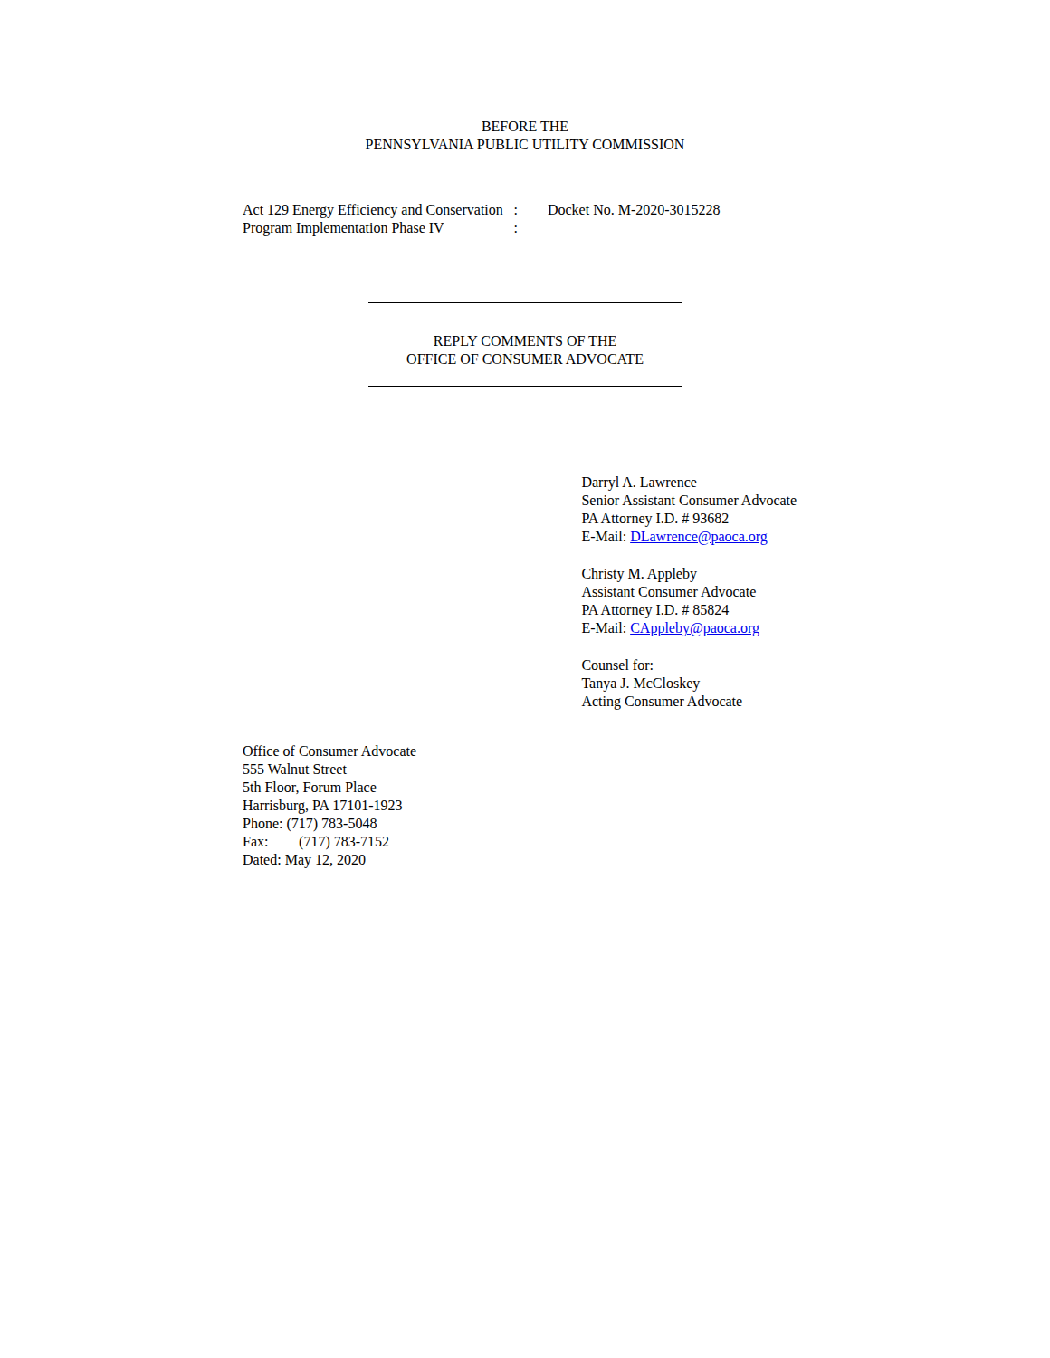BEFORE THE
PENNSYLVANIA PUBLIC UTILITY COMMISSION
| Act 129 Energy Efficiency and Conservation | : | Docket No. M-2020-3015228 |
| Program Implementation Phase IV | : | |
REPLY COMMENTS OF THE
OFFICE OF CONSUMER ADVOCATE
Darryl A. Lawrence
Senior Assistant Consumer Advocate
PA Attorney I.D. # 93682
E-Mail: DLawrence@paoca.org
Christy M. Appleby
Assistant Consumer Advocate
PA Attorney I.D. # 85824
E-Mail: CAppleby@paoca.org
Counsel for:
Tanya J. McCloskey
Acting Consumer Advocate
Office of Consumer Advocate
555 Walnut Street
5th Floor, Forum Place
Harrisburg, PA 17101-1923
Phone: (717) 783-5048
Fax: (717) 783-7152
Dated: May 12, 2020